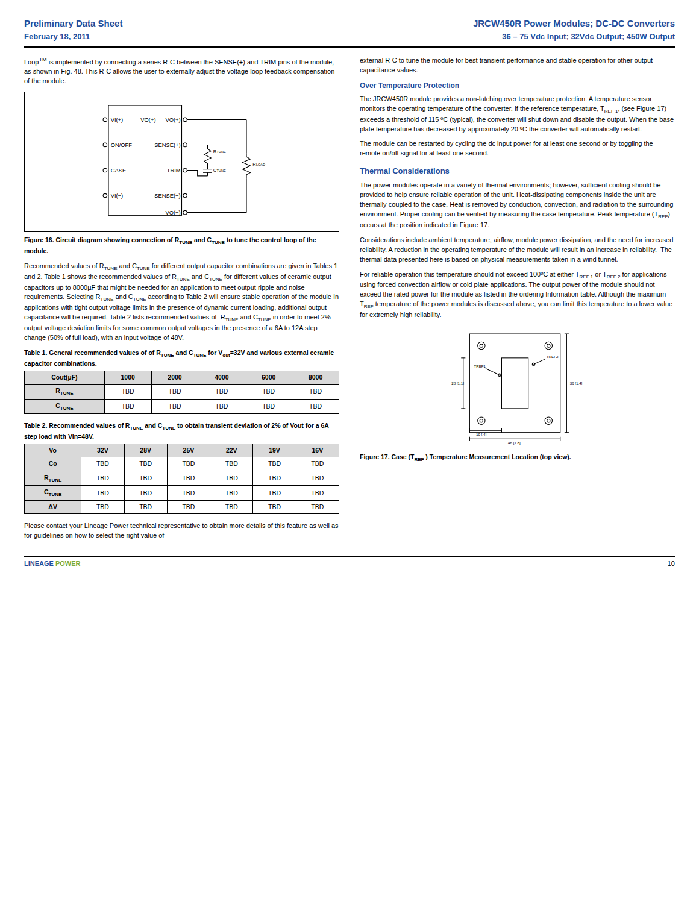Preliminary Data Sheet
February 18, 2011
JRCW450R Power Modules; DC-DC Converters
36 – 75 Vdc Input; 32Vdc Output; 450W Output
LoopTM is implemented by connecting a series R-C between the SENSE(+) and TRIM pins of the module, as shown in Fig. 48. This R-C allows the user to externally adjust the voltage loop feedback compensation of the module.
VI(+) ON/OFF CASE VI(−) VO(+) VO(+) SENSE(+) TRIM SENSE(−) VO(−) R TUNE C TUNE R LOAD
Figure 16. Circuit diagram showing connection of RTUNE and CTUNE to tune the control loop of the module.
Recommended values of RTUNE and CTUNE for different output capacitor combinations are given in Tables 1 and 2. Table 1 shows the recommended values of RTUNE and CTUNE for different values of ceramic output capacitors up to 8000µF that might be needed for an application to meet output ripple and noise requirements. Selecting RTUNE and CTUNE according to Table 2 will ensure stable operation of the module In applications with tight output voltage limits in the presence of dynamic current loading, additional output capacitance will be required. Table 2 lists recommended values of RTUNE and CTUNE in order to meet 2% output voltage deviation limits for some common output voltages in the presence of a 6A to 12A step change (50% of full load), with an input voltage of 48V.
Table 1. General recommended values of of RTUNE and CTUNE for Vout=32V and various external ceramic capacitor combinations.
| Cout(µF) | 1000 | 2000 | 4000 | 6000 | 8000 |
| --- | --- | --- | --- | --- | --- |
| R TUNE | TBD | TBD | TBD | TBD | TBD |
| C TUNE | TBD | TBD | TBD | TBD | TBD |
Table 2. Recommended values of RTUNE and CTUNE to obtain transient deviation of 2% of Vout for a 6A step load with Vin=48V.
| Vo | 32V | 28V | 25V | 22V | 19V | 16V |
| --- | --- | --- | --- | --- | --- | --- |
| Co | TBD | TBD | TBD | TBD | TBD | TBD |
| R TUNE | TBD | TBD | TBD | TBD | TBD | TBD |
| C TUNE | TBD | TBD | TBD | TBD | TBD | TBD |
| ΔV | TBD | TBD | TBD | TBD | TBD | TBD |
Please contact your Lineage Power technical representative to obtain more details of this feature as well as for guidelines on how to select the right value of
external R-C to tune the module for best transient performance and stable operation for other output capacitance values.
Over Temperature Protection
The JRCW450R module provides a non-latching over temperature protection. A temperature sensor monitors the operating temperature of the converter. If the reference temperature, TREF 1, (see Figure 17) exceeds a threshold of 115 ºC (typical), the converter will shut down and disable the output. When the base plate temperature has decreased by approximately 20 ºC the converter will automatically restart.
The module can be restarted by cycling the dc input power for at least one second or by toggling the remote on/off signal for at least one second.
Thermal Considerations
The power modules operate in a variety of thermal environments; however, sufficient cooling should be provided to help ensure reliable operation of the unit. Heat-dissipating components inside the unit are thermally coupled to the case. Heat is removed by conduction, convection, and radiation to the surrounding environment. Proper cooling can be verified by measuring the case temperature. Peak temperature (TREF) occurs at the position indicated in Figure 17.
Considerations include ambient temperature, airflow, module power dissipation, and the need for increased reliability. A reduction in the operating temperature of the module will result in an increase in reliability. The thermal data presented here is based on physical measurements taken in a wind tunnel.
For reliable operation this temperature should not exceed 100ºC at either TREF 1 or TREF 2 for applications using forced convection airflow or cold plate applications. The output power of the module should not exceed the rated power for the module as listed in the ordering Information table. Although the maximum TREF temperature of the power modules is discussed above, you can limit this temperature to a lower value for extremely high reliability.
TREF1 TREF2 46 [1.8] 36 [1.4] 10 [.4] 28 [1.1]
Figure 17. Case (TREF ) Temperature Measurement Location (top view).
LINEAGE POWER
10